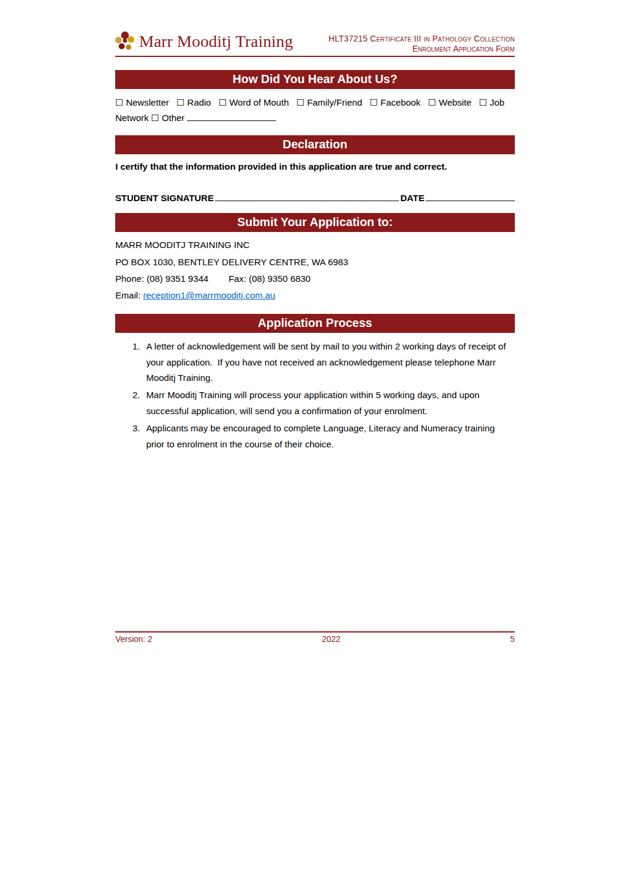Marr Mooditj Training
HLT37215 Certificate III in Pathology Collection
Enrolment Application Form
How Did You Hear About Us?
☐ Newsletter ☐ Radio ☐ Word of Mouth ☐ Family/Friend ☐ Facebook ☐ Website ☐ Job Network ☐ Other
Declaration
I certify that the information provided in this application are true and correct.
STUDENT SIGNATURE DATE
Submit Your Application to:
MARR MOODITJ TRAINING INC
PO BOX 1030, BENTLEY DELIVERY CENTRE, WA 6983
Phone: (08) 9351 9344 Fax: (08) 9350 6830
Email: reception1@marrmooditj.com.au
Application Process
A letter of acknowledgement will be sent by mail to you within 2 working days of receipt of your application. If you have not received an acknowledgement please telephone Marr Mooditj Training.
Marr Mooditj Training will process your application within 5 working days, and upon successful application, will send you a confirmation of your enrolment.
Applicants may be encouraged to complete Language, Literacy and Numeracy training prior to enrolment in the course of their choice.
Version: 2
2022
5